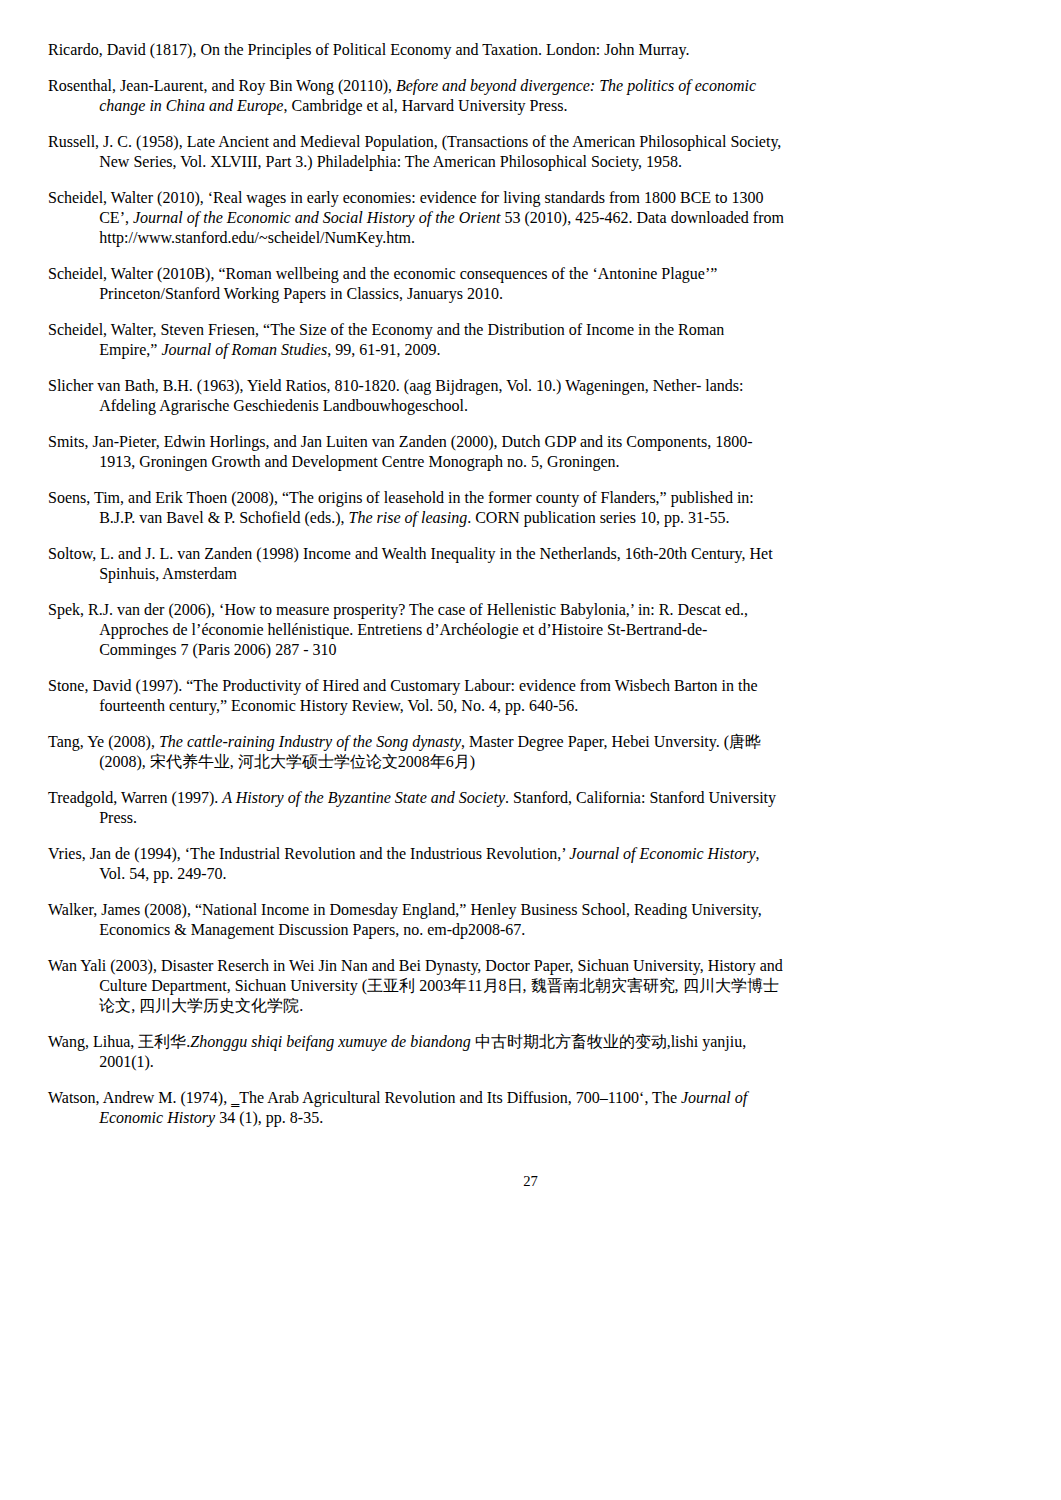Ricardo, David (1817), On the Principles of Political Economy and Taxation. London: John Murray.
Rosenthal, Jean-Laurent, and Roy Bin Wong (20110), Before and beyond divergence: The politics of economic change in China and Europe, Cambridge et al, Harvard University Press.
Russell, J. C. (1958), Late Ancient and Medieval Population, (Transactions of the American Philosophical Society, New Series, Vol. XLVIII, Part 3.) Philadelphia: The American Philosophical Society, 1958.
Scheidel, Walter (2010), ‘Real wages in early economies: evidence for living standards from 1800 BCE to 1300 CE’, Journal of the Economic and Social History of the Orient 53 (2010), 425-462. Data downloaded from http://www.stanford.edu/~scheidel/NumKey.htm.
Scheidel, Walter (2010B), “Roman wellbeing and the economic consequences of the ‘Antonine Plague’” Princeton/Stanford Working Papers in Classics, Januarys 2010.
Scheidel, Walter, Steven Friesen, “The Size of the Economy and the Distribution of Income in the Roman Empire,” Journal of Roman Studies, 99, 61-91, 2009.
Slicher van Bath, B.H. (1963), Yield Ratios, 810-1820. (aag Bijdragen, Vol. 10.) Wageningen, Nether- lands: Afdeling Agrarische Geschiedenis Landbouwhogeschool.
Smits, Jan-Pieter, Edwin Horlings, and Jan Luiten van Zanden (2000), Dutch GDP and its Components, 1800-1913, Groningen Growth and Development Centre Monograph no. 5, Groningen.
Soens, Tim, and Erik Thoen (2008), “The origins of leasehold in the former county of Flanders,” published in: B.J.P. van Bavel & P. Schofield (eds.), The rise of leasing. CORN publication series 10, pp. 31-55.
Soltow, L. and J. L. van Zanden (1998) Income and Wealth Inequality in the Netherlands, 16th-20th Century, Het Spinhuis, Amsterdam
Spek, R.J. van der (2006), ‘How to measure prosperity? The case of Hellenistic Babylonia,’ in: R. Descat ed., Approches de l’économie hellénistique. Entretiens d’Archéologie et d’Histoire St-Bertrand-de-Comminges 7 (Paris 2006) 287 - 310
Stone, David (1997). “The Productivity of Hired and Customary Labour: evidence from Wisbech Barton in the fourteenth century,” Economic History Review, Vol. 50, No. 4, pp. 640-56.
Tang, Ye (2008), The cattle-raining Industry of the Song dynasty, Master Degree Paper, Hebei Unversity. (唐晔 (2008), 宋代养牛业, 河北大学硕士学位论文2008年6月)
Treadgold, Warren (1997). A History of the Byzantine State and Society. Stanford, California: Stanford University Press.
Vries, Jan de (1994), ‘The Industrial Revolution and the Industrious Revolution,’ Journal of Economic History, Vol. 54, pp. 249-70.
Walker, James (2008), “National Income in Domesday England,” Henley Business School, Reading University, Economics & Management Discussion Papers, no. em-dp2008-67.
Wan Yali (2003), Disaster Reserch in Wei Jin Nan and Bei Dynasty, Doctor Paper, Sichuan University, History and Culture Department, Sichuan University (王亚利 2003年11月8日, 魏晋南北朝灾害研究, 四川大学博士论文, 四川大学历史文化学院.
Wang, Lihua, 王利华.Zhonggu shiqi beifang xumuye de biandong 中古时期北方畜牧业的变动,lishi yanjiu, 2001(1).
Watson, Andrew M. (1974), ‗The Arab Agricultural Revolution and Its Diffusion, 700–1100‘, The Journal of Economic History 34 (1), pp. 8-35.
27